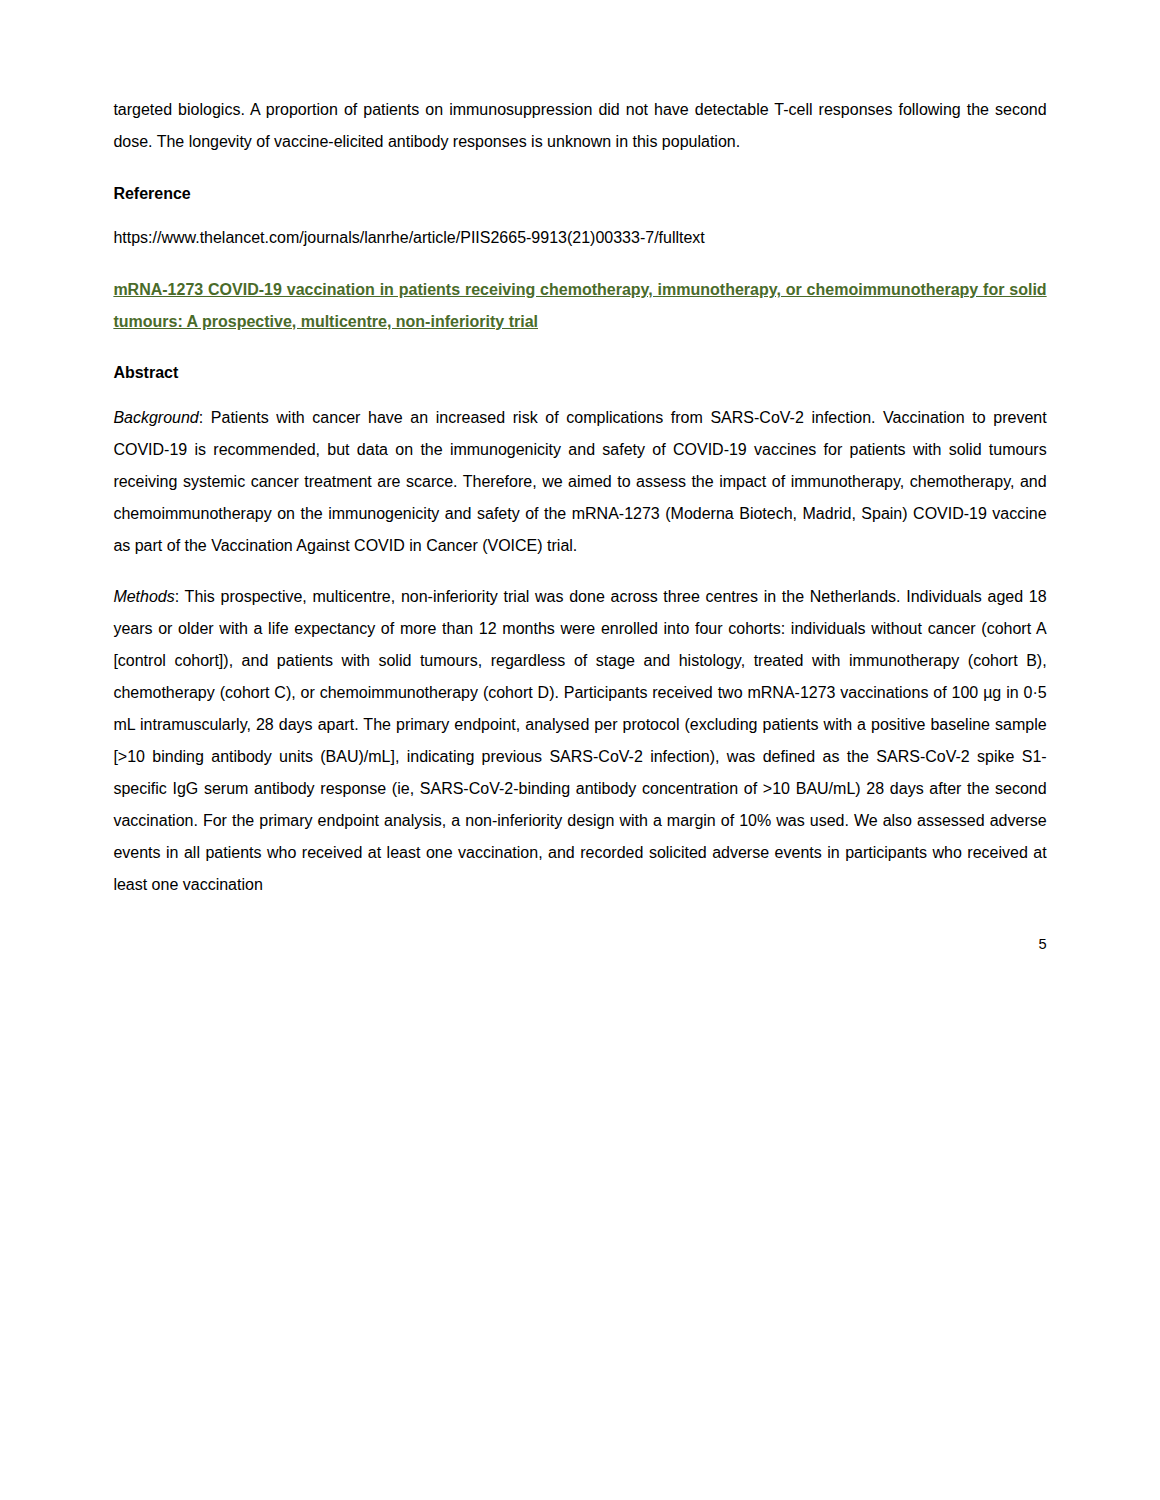targeted biologics. A proportion of patients on immunosuppression did not have detectable T-cell responses following the second dose. The longevity of vaccine-elicited antibody responses is unknown in this population.
Reference
https://www.thelancet.com/journals/lanrhe/article/PIIS2665-9913(21)00333-7/fulltext
mRNA-1273 COVID-19 vaccination in patients receiving chemotherapy, immunotherapy, or chemoimmunotherapy for solid tumours: A prospective, multicentre, non-inferiority trial
Abstract
Background: Patients with cancer have an increased risk of complications from SARS-CoV-2 infection. Vaccination to prevent COVID-19 is recommended, but data on the immunogenicity and safety of COVID-19 vaccines for patients with solid tumours receiving systemic cancer treatment are scarce. Therefore, we aimed to assess the impact of immunotherapy, chemotherapy, and chemoimmunotherapy on the immunogenicity and safety of the mRNA-1273 (Moderna Biotech, Madrid, Spain) COVID-19 vaccine as part of the Vaccination Against COVID in Cancer (VOICE) trial.
Methods: This prospective, multicentre, non-inferiority trial was done across three centres in the Netherlands. Individuals aged 18 years or older with a life expectancy of more than 12 months were enrolled into four cohorts: individuals without cancer (cohort A [control cohort]), and patients with solid tumours, regardless of stage and histology, treated with immunotherapy (cohort B), chemotherapy (cohort C), or chemoimmunotherapy (cohort D). Participants received two mRNA-1273 vaccinations of 100 µg in 0·5 mL intramuscularly, 28 days apart. The primary endpoint, analysed per protocol (excluding patients with a positive baseline sample [>10 binding antibody units (BAU)/mL], indicating previous SARS-CoV-2 infection), was defined as the SARS-CoV-2 spike S1-specific IgG serum antibody response (ie, SARS-CoV-2-binding antibody concentration of >10 BAU/mL) 28 days after the second vaccination. For the primary endpoint analysis, a non-inferiority design with a margin of 10% was used. We also assessed adverse events in all patients who received at least one vaccination, and recorded solicited adverse events in participants who received at least one vaccination
5